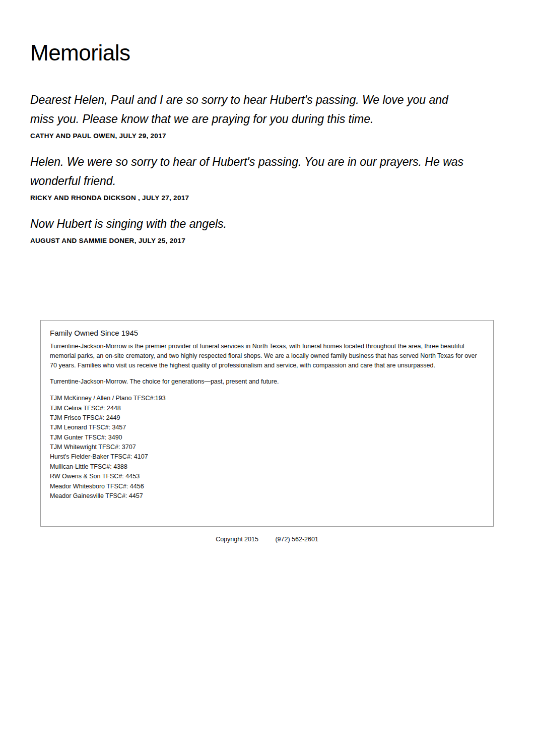Memorials
Dearest Helen, Paul and I are so sorry to hear Hubert's passing. We love you and miss you. Please know that we are praying for you during this time.
CATHY AND PAUL OWEN, JULY 29, 2017
Helen. We were so sorry to hear of Hubert's passing. You are in our prayers. He was wonderful friend.
RICKY AND RHONDA DICKSON , JULY 27, 2017
Now Hubert is singing with the angels.
AUGUST AND SAMMIE DONER, JULY 25, 2017
Family Owned Since 1945
Turrentine-Jackson-Morrow is the premier provider of funeral services in North Texas, with funeral homes located throughout the area, three beautiful memorial parks, an on-site crematory, and two highly respected floral shops. We are a locally owned family business that has served North Texas for over 70 years. Families who visit us receive the highest quality of professionalism and service, with compassion and care that are unsurpassed.
Turrentine-Jackson-Morrow. The choice for generations—past, present and future.
TJM McKinney / Allen / Plano TFSC#:193
TJM Celina TFSC#: 2448
TJM Frisco TFSC#: 2449
TJM Leonard TFSC#: 3457
TJM Gunter TFSC#: 3490
TJM Whitewright TFSC#: 3707
Hurst's Fielder-Baker TFSC#: 4107
Mullican-Little TFSC#: 4388
RW Owens & Son TFSC#: 4453
Meador Whitesboro TFSC#: 4456
Meador Gainesville TFSC#: 4457
Copyright 2015 (972) 562-2601